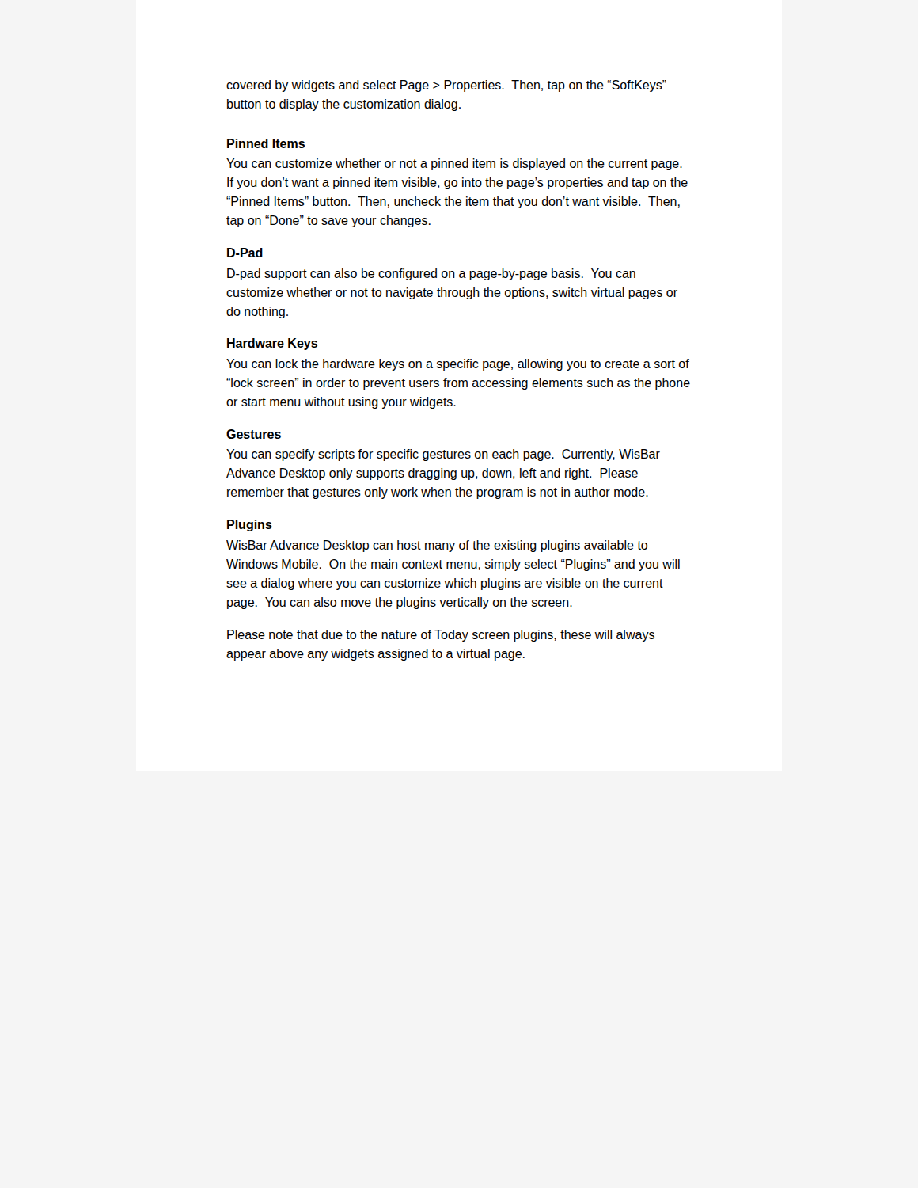covered by widgets and select Page > Properties. Then, tap on the “SoftKeys” button to display the customization dialog.
Pinned Items
You can customize whether or not a pinned item is displayed on the current page. If you don’t want a pinned item visible, go into the page’s properties and tap on the “Pinned Items” button. Then, uncheck the item that you don’t want visible. Then, tap on “Done” to save your changes.
D-Pad
D-pad support can also be configured on a page-by-page basis. You can customize whether or not to navigate through the options, switch virtual pages or do nothing.
Hardware Keys
You can lock the hardware keys on a specific page, allowing you to create a sort of “lock screen” in order to prevent users from accessing elements such as the phone or start menu without using your widgets.
Gestures
You can specify scripts for specific gestures on each page. Currently, WisBar Advance Desktop only supports dragging up, down, left and right. Please remember that gestures only work when the program is not in author mode.
Plugins
WisBar Advance Desktop can host many of the existing plugins available to Windows Mobile. On the main context menu, simply select “Plugins” and you will see a dialog where you can customize which plugins are visible on the current page. You can also move the plugins vertically on the screen.
Please note that due to the nature of Today screen plugins, these will always appear above any widgets assigned to a virtual page.